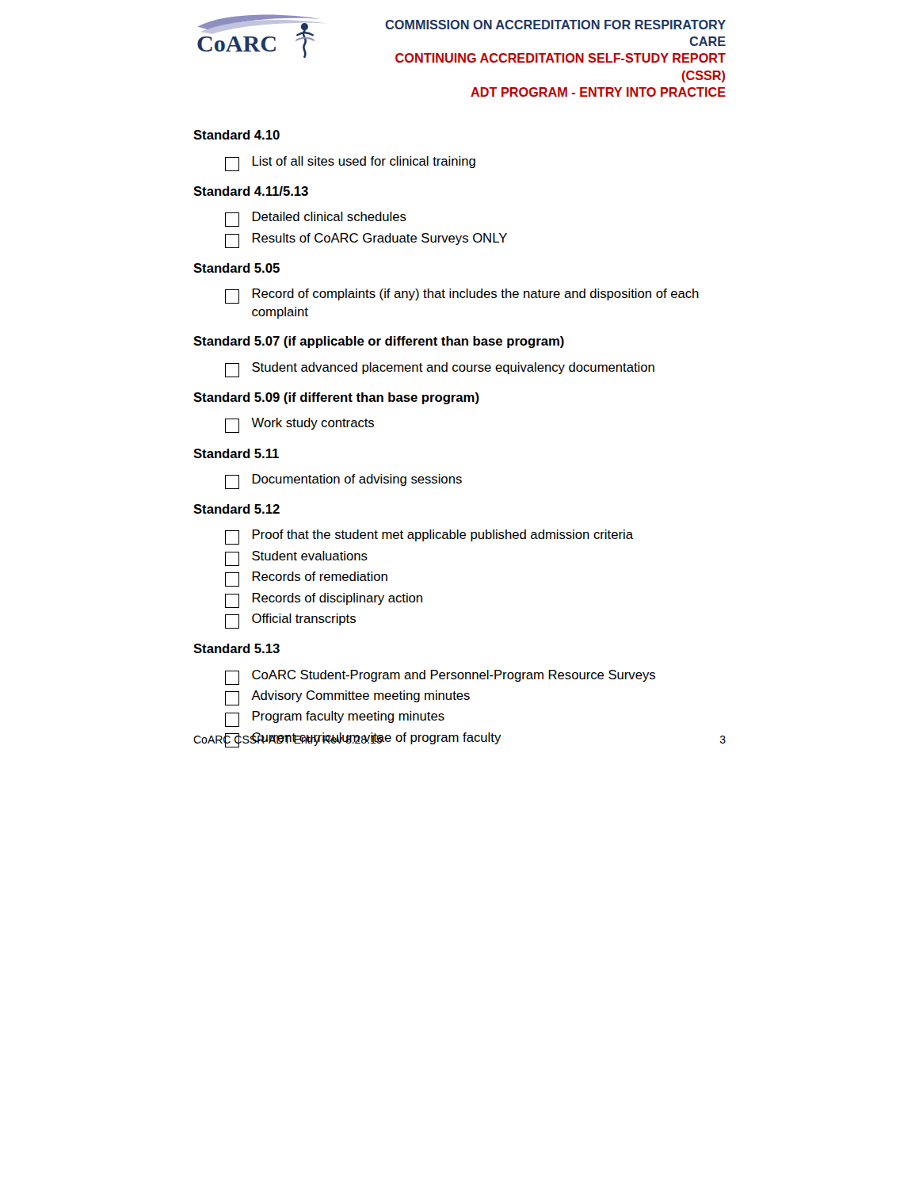CoARC
COMMISSION ON ACCREDITATION FOR RESPIRATORY CARE
CONTINUING ACCREDITATION SELF-STUDY REPORT (CSSR)
ADT PROGRAM - ENTRY INTO PRACTICE
Standard 4.10
List of all sites used for clinical training
Standard 4.11/5.13
Detailed clinical schedules
Results of CoARC Graduate Surveys ONLY
Standard 5.05
Record of complaints (if any) that includes the nature and disposition of each complaint
Standard 5.07 (if applicable or different than base program)
Student advanced placement and course equivalency documentation
Standard 5.09 (if different than base program)
Work study contracts
Standard 5.11
Documentation of advising sessions
Standard 5.12
Proof that the student met applicable published admission criteria
Student evaluations
Records of remediation
Records of disciplinary action
Official transcripts
Standard 5.13
CoARC Student-Program and Personnel-Program Resource Surveys
Advisory Committee meeting minutes
Program faculty meeting minutes
Current curriculum vitae of program faculty
CoARC CSSR-ADT Entry Rev 8.28.15 3